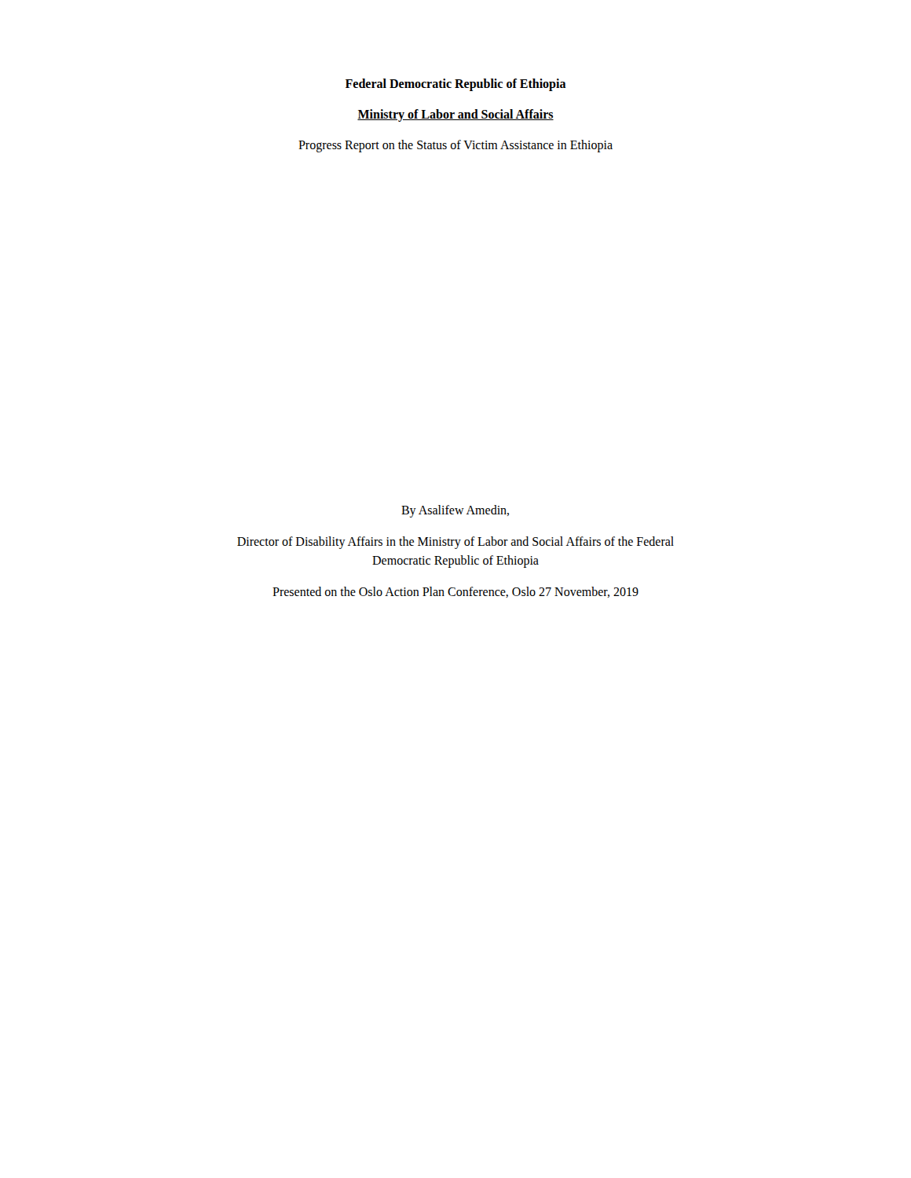Federal Democratic Republic of Ethiopia
Ministry of Labor and Social Affairs
Progress Report on the Status of Victim Assistance in Ethiopia
By Asalifew Amedin,
Director of Disability Affairs in the Ministry of Labor and Social Affairs of the Federal Democratic Republic of Ethiopia
Presented on the Oslo Action Plan Conference, Oslo 27 November, 2019